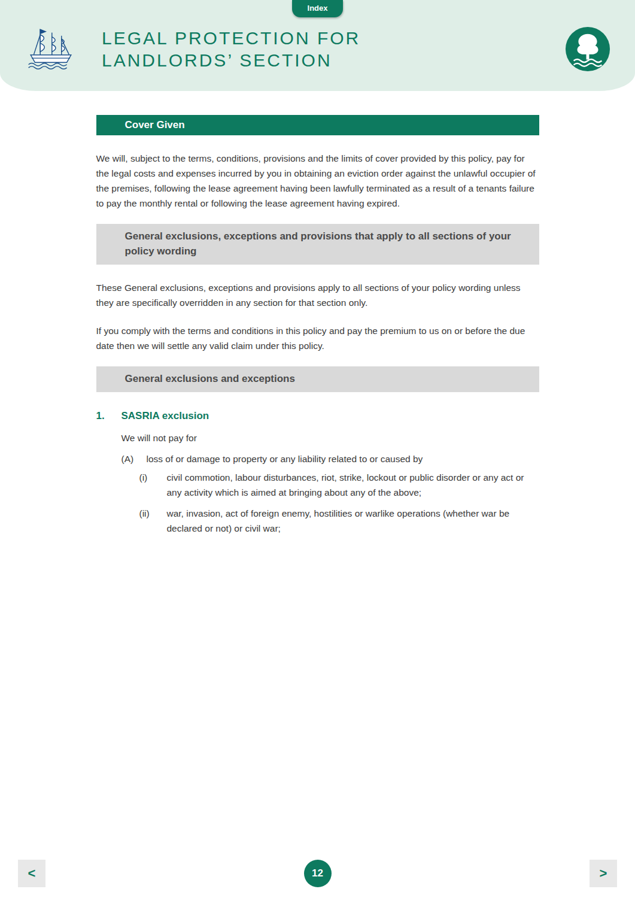Index
Legal protection for
landlords’ section
Cover Given
We will, subject to the terms, conditions, provisions and the limits of cover provided by this policy, pay for the legal costs and expenses incurred by you in obtaining an eviction order against the unlawful occupier of the premises, following the lease agreement having been lawfully terminated as a result of a tenants failure to pay the monthly rental or following the lease agreement having expired.
General exclusions, exceptions and provisions that apply to all sections of your policy wording
These General exclusions, exceptions and provisions apply to all sections of your policy wording unless they are specifically overridden in any section for that section only.
If you comply with the terms and conditions in this policy and pay the premium to us on or before the due date then we will settle any valid claim under this policy.
General exclusions and exceptions
1.
SASRIA exclusion
We will not pay for
(A)
loss of or damage to property or any liability related to or caused by
(i)
civil commotion, labour disturbances, riot, strike, lockout or public disorder or any act or any activity which is aimed at bringing about any of the above;
(ii)
war, invasion, act of foreign enemy, hostilities or warlike operations (whether war be declared or not) or civil war;
<
12
>